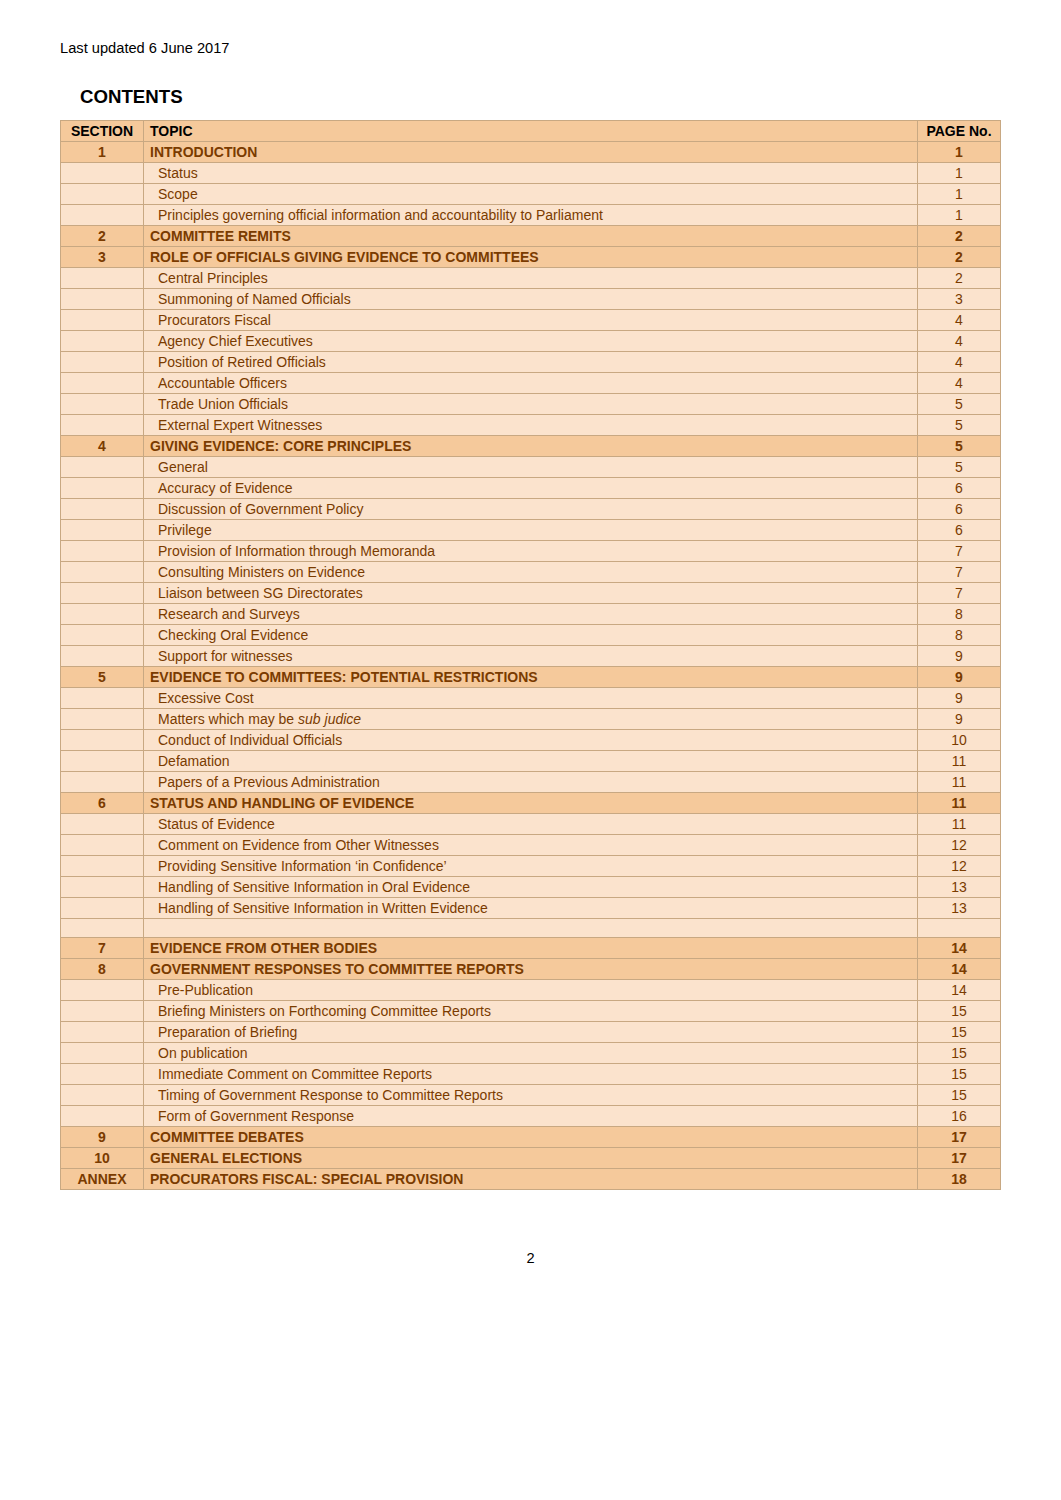Last updated 6 June 2017
CONTENTS
| SECTION | TOPIC | PAGE No. |
| --- | --- | --- |
| 1 | INTRODUCTION | 1 |
| | Status | 1 |
| | Scope | 1 |
| | Principles governing official information and accountability to Parliament | 1 |
| 2 | COMMITTEE REMITS | 2 |
| 3 | ROLE OF OFFICIALS GIVING EVIDENCE TO COMMITTEES | 2 |
| | Central Principles | 2 |
| | Summoning of Named Officials | 3 |
| | Procurators Fiscal | 4 |
| | Agency Chief Executives | 4 |
| | Position of Retired Officials | 4 |
| | Accountable Officers | 4 |
| | Trade Union Officials | 5 |
| | External Expert Witnesses | 5 |
| 4 | GIVING EVIDENCE: CORE PRINCIPLES | 5 |
| | General | 5 |
| | Accuracy of Evidence | 6 |
| | Discussion of Government Policy | 6 |
| | Privilege | 6 |
| | Provision of Information through Memoranda | 7 |
| | Consulting Ministers on Evidence | 7 |
| | Liaison between SG Directorates | 7 |
| | Research and Surveys | 8 |
| | Checking Oral Evidence | 8 |
| | Support for witnesses | 9 |
| 5 | EVIDENCE TO COMMITTEES: POTENTIAL RESTRICTIONS | 9 |
| | Excessive Cost | 9 |
| | Matters which may be sub judice | 9 |
| | Conduct of Individual Officials | 10 |
| | Defamation | 11 |
| | Papers of a Previous Administration | 11 |
| 6 | STATUS AND HANDLING OF EVIDENCE | 11 |
| | Status of Evidence | 11 |
| | Comment on Evidence from Other Witnesses | 12 |
| | Providing Sensitive Information ‘in Confidence’ | 12 |
| | Handling of Sensitive Information in Oral Evidence | 13 |
| | Handling of Sensitive Information in Written Evidence | 13 |
| 7 | EVIDENCE FROM OTHER BODIES | 14 |
| 8 | GOVERNMENT RESPONSES TO COMMITTEE REPORTS | 14 |
| | Pre-Publication | 14 |
| | Briefing Ministers on Forthcoming Committee Reports | 15 |
| | Preparation of Briefing | 15 |
| | On publication | 15 |
| | Immediate Comment on Committee Reports | 15 |
| | Timing of Government Response to Committee Reports | 15 |
| | Form of Government Response | 16 |
| 9 | COMMITTEE DEBATES | 17 |
| 10 | GENERAL ELECTIONS | 17 |
| ANNEX | PROCURATORS FISCAL: SPECIAL PROVISION | 18 |
2